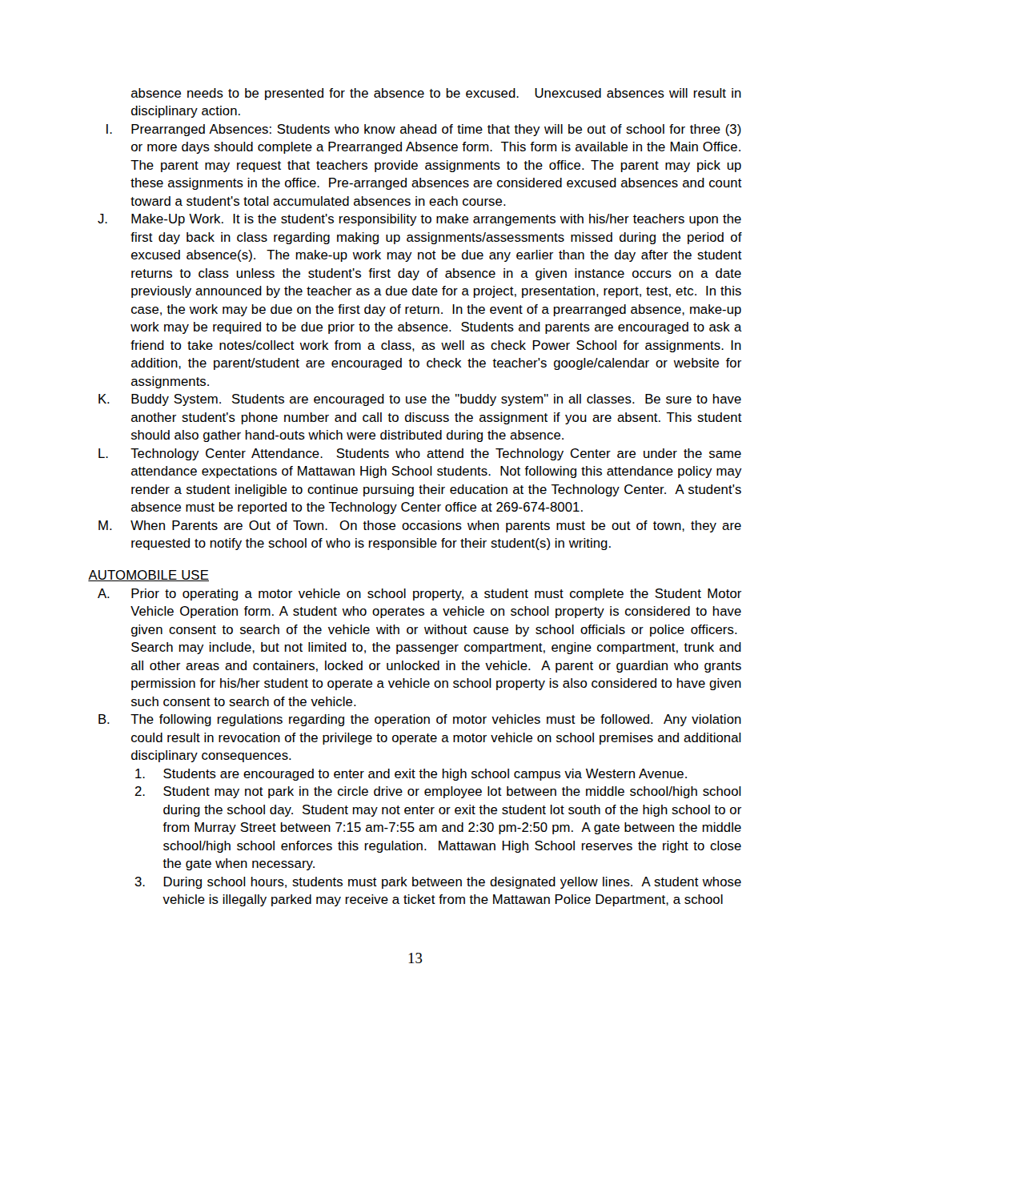absence needs to be presented for the absence to be excused. Unexcused absences will result in disciplinary action.
I. Prearranged Absences: Students who know ahead of time that they will be out of school for three (3) or more days should complete a Prearranged Absence form. This form is available in the Main Office. The parent may request that teachers provide assignments to the office. The parent may pick up these assignments in the office. Pre-arranged absences are considered excused absences and count toward a student's total accumulated absences in each course.
J. Make-Up Work. It is the student's responsibility to make arrangements with his/her teachers upon the first day back in class regarding making up assignments/assessments missed during the period of excused absence(s). The make-up work may not be due any earlier than the day after the student returns to class unless the student's first day of absence in a given instance occurs on a date previously announced by the teacher as a due date for a project, presentation, report, test, etc. In this case, the work may be due on the first day of return. In the event of a prearranged absence, make-up work may be required to be due prior to the absence. Students and parents are encouraged to ask a friend to take notes/collect work from a class, as well as check Power School for assignments. In addition, the parent/student are encouraged to check the teacher's google/calendar or website for assignments.
K. Buddy System. Students are encouraged to use the "buddy system" in all classes. Be sure to have another student's phone number and call to discuss the assignment if you are absent. This student should also gather hand-outs which were distributed during the absence.
L. Technology Center Attendance. Students who attend the Technology Center are under the same attendance expectations of Mattawan High School students. Not following this attendance policy may render a student ineligible to continue pursuing their education at the Technology Center. A student's absence must be reported to the Technology Center office at 269-674-8001.
M. When Parents are Out of Town. On those occasions when parents must be out of town, they are requested to notify the school of who is responsible for their student(s) in writing.
AUTOMOBILE USE
A. Prior to operating a motor vehicle on school property, a student must complete the Student Motor Vehicle Operation form. A student who operates a vehicle on school property is considered to have given consent to search of the vehicle with or without cause by school officials or police officers. Search may include, but not limited to, the passenger compartment, engine compartment, trunk and all other areas and containers, locked or unlocked in the vehicle. A parent or guardian who grants permission for his/her student to operate a vehicle on school property is also considered to have given such consent to search of the vehicle.
B. The following regulations regarding the operation of motor vehicles must be followed. Any violation could result in revocation of the privilege to operate a motor vehicle on school premises and additional disciplinary consequences.
1. Students are encouraged to enter and exit the high school campus via Western Avenue.
2. Student may not park in the circle drive or employee lot between the middle school/high school during the school day. Student may not enter or exit the student lot south of the high school to or from Murray Street between 7:15 am-7:55 am and 2:30 pm-2:50 pm. A gate between the middle school/high school enforces this regulation. Mattawan High School reserves the right to close the gate when necessary.
3. During school hours, students must park between the designated yellow lines. A student whose vehicle is illegally parked may receive a ticket from the Mattawan Police Department, a school
13